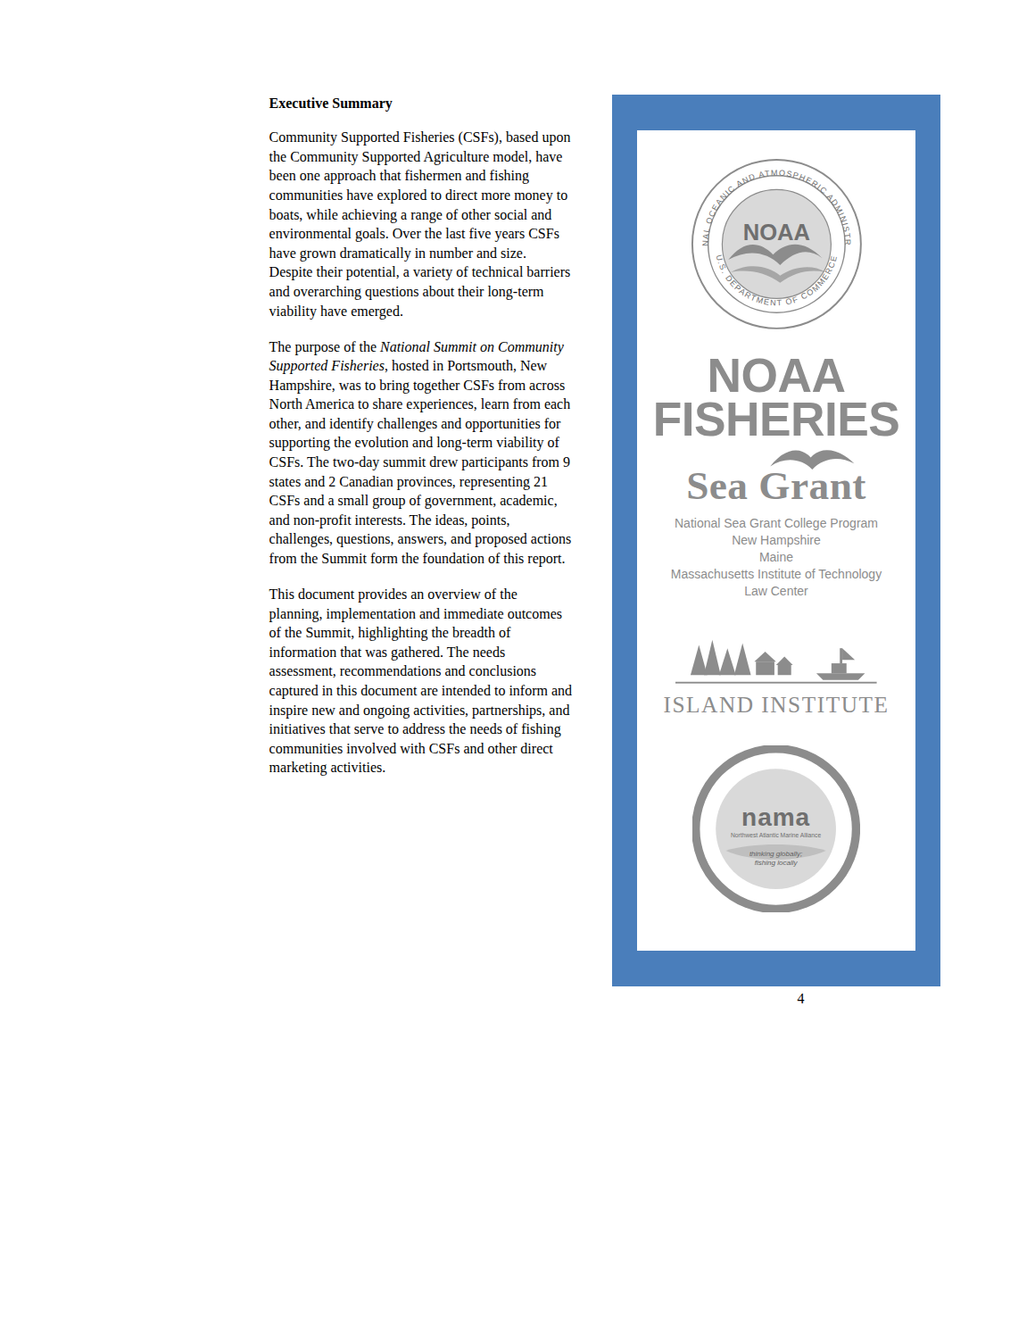Executive Summary
Community Supported Fisheries (CSFs), based upon the Community Supported Agriculture model, have been one approach that fishermen and fishing communities have explored to direct more money to boats, while achieving a range of other social and environmental goals. Over the last five years CSFs have grown dramatically in number and size. Despite their potential, a variety of technical barriers and overarching questions about their long-term viability have emerged.
The purpose of the National Summit on Community Supported Fisheries, hosted in Portsmouth, New Hampshire, was to bring together CSFs from across North America to share experiences, learn from each other, and identify challenges and opportunities for supporting the evolution and long-term viability of CSFs. The two-day summit drew participants from 9 states and 2 Canadian provinces, representing 21 CSFs and a small group of government, academic, and non-profit interests. The ideas, points, challenges, questions, answers, and proposed actions from the Summit form the foundation of this report.
This document provides an overview of the planning, implementation and immediate outcomes of the Summit, highlighting the breadth of information that was gathered. The needs assessment, recommendations and conclusions captured in this document are intended to inform and inspire new and ongoing activities, partnerships, and initiatives that serve to address the needs of fishing communities involved with CSFs and other direct marketing activities.
NOAA NATIONAL OCEANIC AND ATMOSPHERIC ADMINISTRATION U.S. DEPARTMENT OF COMMERCE
NOAA
FISHERIES
Sea Grant
National Sea Grant College Program
New Hampshire
Maine
Massachusetts Institute of Technology
Law Center
ISLAND INSTITUTE
nama Northwest Atlantic Marine Alliance thinking globally; fishing locally
4